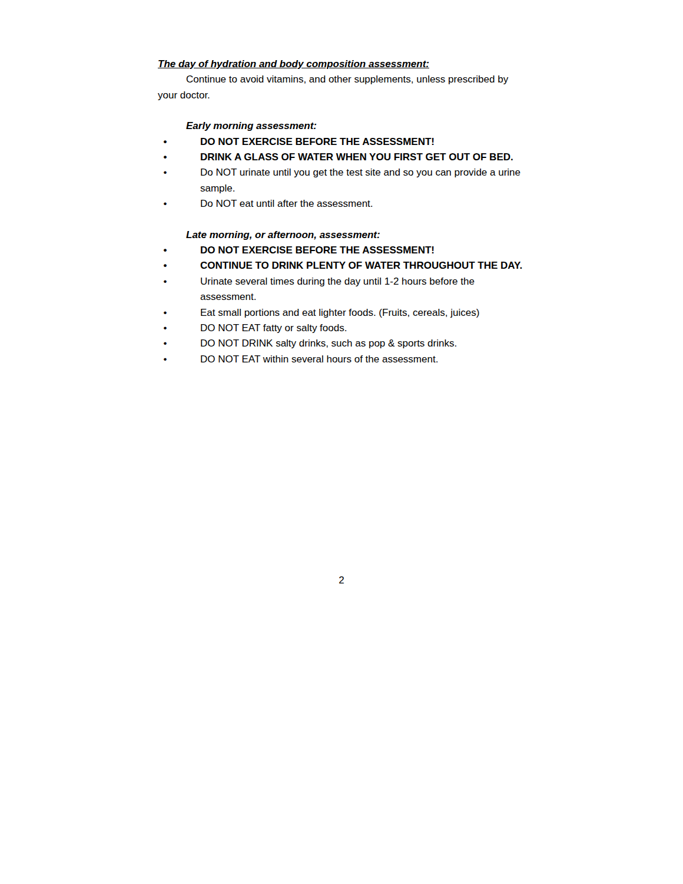The day of hydration and body composition assessment:
Continue to avoid vitamins, and other supplements, unless prescribed by your doctor.
Early morning assessment:
DO NOT EXERCISE BEFORE THE ASSESSMENT!
DRINK A GLASS OF WATER WHEN YOU FIRST GET OUT OF BED.
Do NOT urinate until you get the test site and so you can provide a urine sample.
Do NOT eat until after the assessment.
Late morning, or afternoon, assessment:
DO NOT EXERCISE BEFORE THE ASSESSMENT!
CONTINUE TO DRINK PLENTY OF WATER THROUGHOUT THE DAY.
Urinate several times during the day until 1-2 hours before the assessment.
Eat small portions and eat lighter foods. (Fruits, cereals, juices)
DO NOT EAT fatty or salty foods.
DO NOT DRINK salty drinks, such as pop & sports drinks.
DO NOT EAT within several hours of the assessment.
2